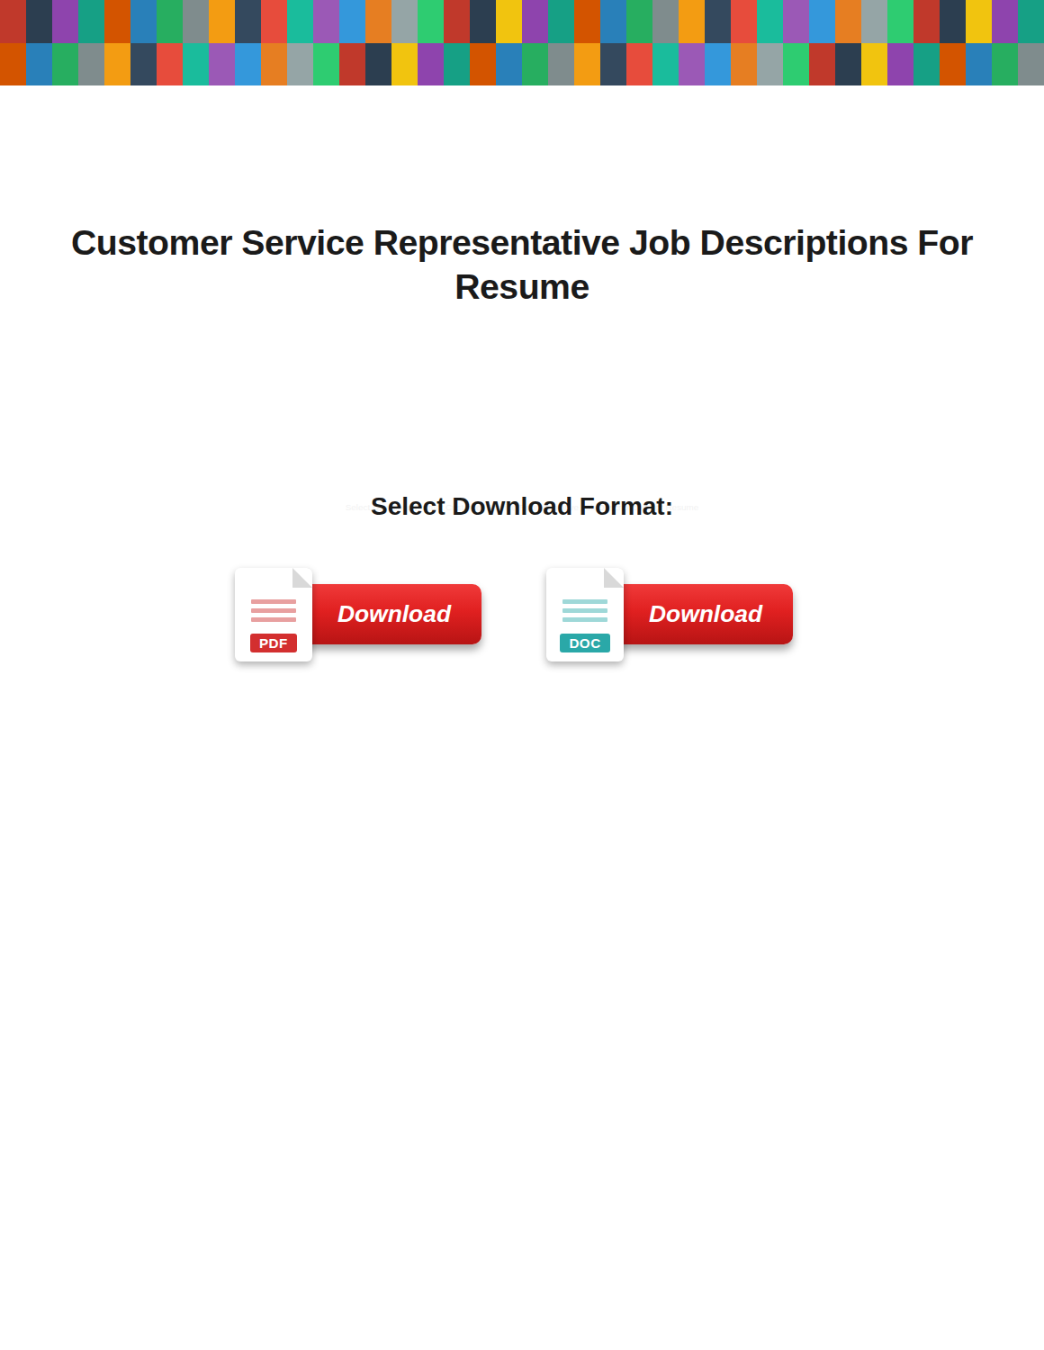Customer Service Representative Job Descriptions For Resume
Select Download Format Customer Service Representative Job Descriptions For Resume
Select Download Format:
PDF Download
DOC Download